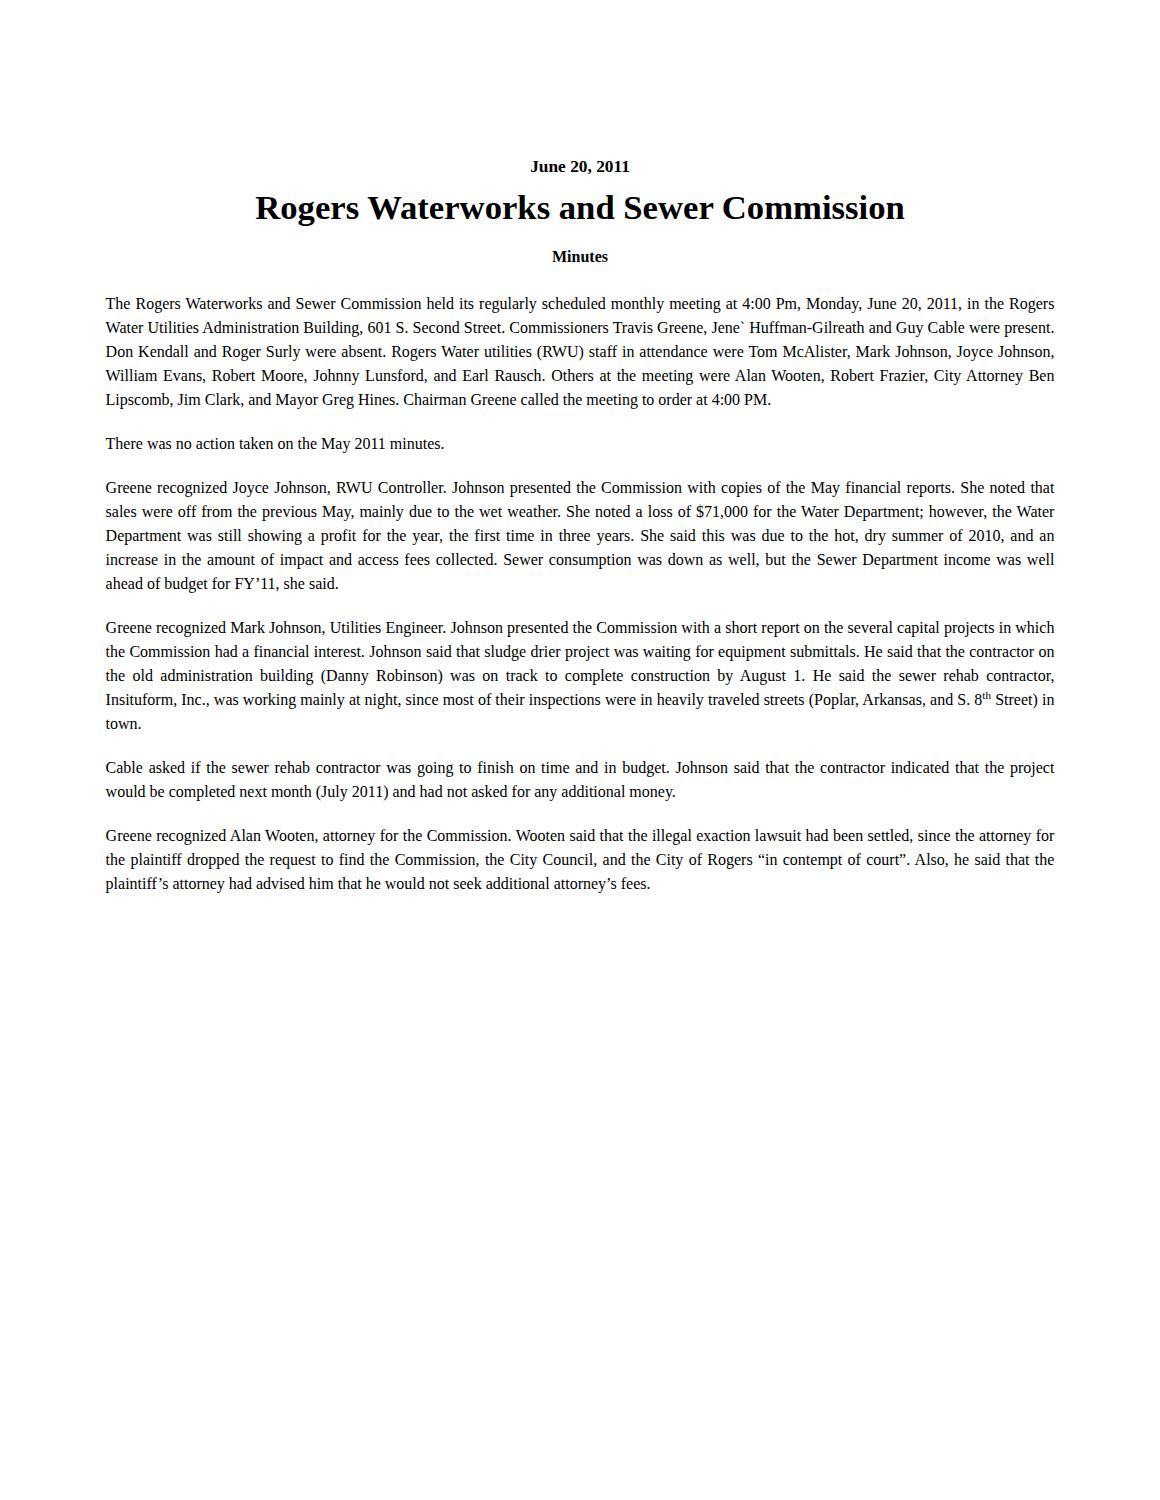June 20, 2011
Rogers Waterworks and Sewer Commission
Minutes
The Rogers Waterworks and Sewer Commission held its regularly scheduled monthly meeting at 4:00 Pm, Monday, June 20, 2011, in the Rogers Water Utilities Administration Building, 601 S. Second Street. Commissioners Travis Greene, Jene` Huffman-Gilreath and Guy Cable were present. Don Kendall and Roger Surly were absent. Rogers Water utilities (RWU) staff in attendance were Tom McAlister, Mark Johnson, Joyce Johnson, William Evans, Robert Moore, Johnny Lunsford, and Earl Rausch. Others at the meeting were Alan Wooten, Robert Frazier, City Attorney Ben Lipscomb, Jim Clark, and Mayor Greg Hines. Chairman Greene called the meeting to order at 4:00 PM.
There was no action taken on the May 2011 minutes.
Greene recognized Joyce Johnson, RWU Controller. Johnson presented the Commission with copies of the May financial reports. She noted that sales were off from the previous May, mainly due to the wet weather. She noted a loss of $71,000 for the Water Department; however, the Water Department was still showing a profit for the year, the first time in three years. She said this was due to the hot, dry summer of 2010, and an increase in the amount of impact and access fees collected. Sewer consumption was down as well, but the Sewer Department income was well ahead of budget for FY’11, she said.
Greene recognized Mark Johnson, Utilities Engineer. Johnson presented the Commission with a short report on the several capital projects in which the Commission had a financial interest. Johnson said that sludge drier project was waiting for equipment submittals. He said that the contractor on the old administration building (Danny Robinson) was on track to complete construction by August 1. He said the sewer rehab contractor, Insituform, Inc., was working mainly at night, since most of their inspections were in heavily traveled streets (Poplar, Arkansas, and S. 8th Street) in town.
Cable asked if the sewer rehab contractor was going to finish on time and in budget. Johnson said that the contractor indicated that the project would be completed next month (July 2011) and had not asked for any additional money.
Greene recognized Alan Wooten, attorney for the Commission. Wooten said that the illegal exaction lawsuit had been settled, since the attorney for the plaintiff dropped the request to find the Commission, the City Council, and the City of Rogers “in contempt of court”. Also, he said that the plaintiff’s attorney had advised him that he would not seek additional attorney’s fees.